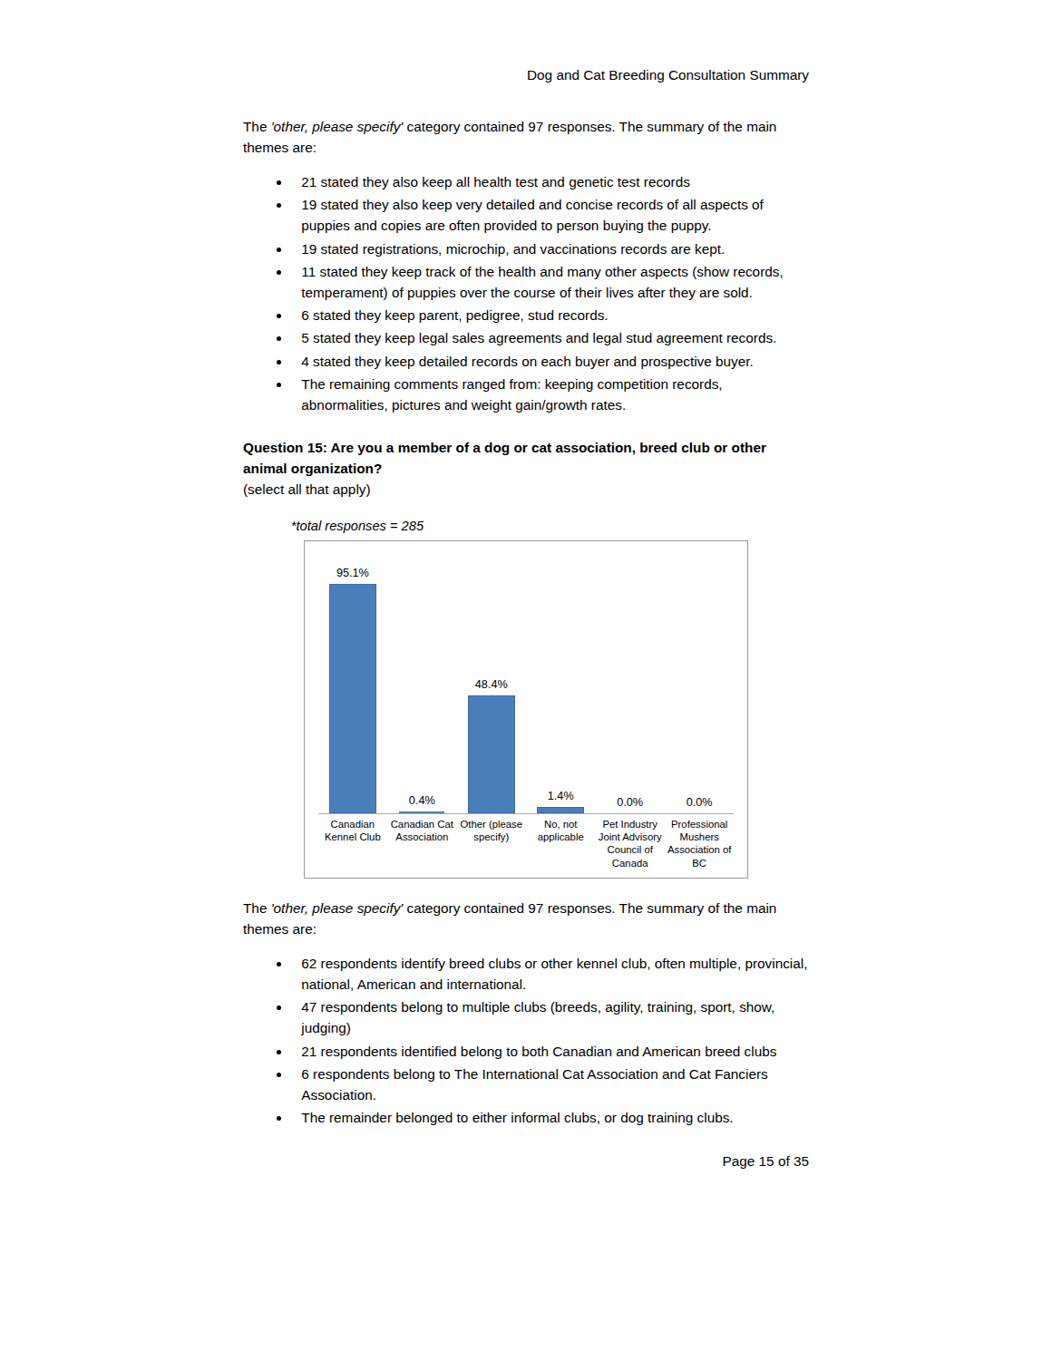Dog and Cat Breeding Consultation Summary
The 'other, please specify' category contained 97 responses. The summary of the main themes are:
21 stated they also keep all health test and genetic test records
19 stated they also keep very detailed and concise records of all aspects of puppies and copies are often provided to person buying the puppy.
19 stated registrations, microchip, and vaccinations records are kept.
11 stated they keep track of the health and many other aspects (show records, temperament) of puppies over the course of their lives after they are sold.
6 stated they keep parent, pedigree, stud records.
5 stated they keep legal sales agreements and legal stud agreement records.
4 stated they keep detailed records on each buyer and prospective buyer.
The remaining comments ranged from: keeping competition records, abnormalities, pictures and weight gain/growth rates.
Question 15: Are you a member of a dog or cat association, breed club or other animal organization?
(select all that apply)
*total responses = 285
95.1%
0.4%
48.4%
1.4%
0.0%
0.0%
Canadian Kennel Club
Canadian Cat Association
Other (please specify)
No, not applicable
Pet Industry Joint Advisory Council of Canada
Professional Mushers Association of BC
The 'other, please specify' category contained 97 responses. The summary of the main themes are:
62 respondents identify breed clubs or other kennel club, often multiple, provincial, national, American and international.
47 respondents belong to multiple clubs (breeds, agility, training, sport, show, judging)
21 respondents identified belong to both Canadian and American breed clubs
6 respondents belong to The International Cat Association and Cat Fanciers Association.
The remainder belonged to either informal clubs, or dog training clubs.
Page 15 of 35